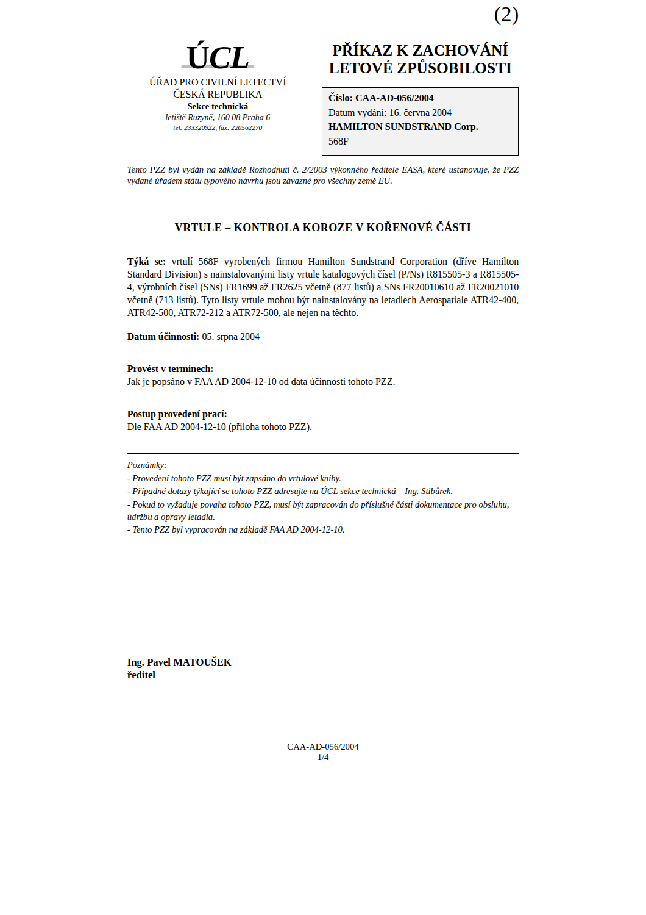(2)
ÚCL
ÚŘAD PRO CIVILNÍ LETECTVÍ ČESKÁ REPUBLIKA
Sekce technická
letiště Ruzyně, 160 08 Praha 6
tel: 233320922, fax: 220562270
PŘÍKAZ K ZACHOVÁNÍ
LETOVÉ ZPŮSOBILOSTI
Číslo: CAA-AD-056/2004
Datum vydání: 16. června 2004
HAMILTON SUNDSTRAND Corp.
568F
Tento PZZ byl vydán na základě Rozhodnutí č. 2/2003 výkonného ředitele EASA, které ustanovuje, že PZZ vydané úřadem státu typového návrhu jsou závazné pro všechny země EU.
VRTULE – KONTROLA KOROZE V KOŘENOVÉ ČÁSTI
Týká se: vrtulí 568F vyrobených firmou Hamilton Sundstrand Corporation (dříve Hamilton Standard Division) s nainstalovanými listy vrtule katalogových čísel (P/Ns) R815505-3 a R815505-4, výrobních čísel (SNs) FR1699 až FR2625 včetně (877 listů) a SNs FR20010610 až FR20021010 včetně (713 listů). Tyto listy vrtule mohou být nainstalovány na letadlech Aerospatiale ATR42-400, ATR42-500, ATR72-212 a ATR72-500, ale nejen na těchto.
Datum účinnosti: 05. srpna 2004
Provést v termínech:
Jak je popsáno v FAA AD 2004-12-10 od data účinnosti tohoto PZZ.
Postup provedení prací:
Dle FAA AD 2004-12-10 (příloha tohoto PZZ).
Poznámky:
- Provedení tohoto PZZ musí být zapsáno do vrtulové knihy.
- Případné dotazy týkající se tohoto PZZ adresujte na ÚCL sekce technická – Ing. Stibůrek.
- Pokud to vyžaduje povaha tohoto PZZ, musí být zapracován do příslušné části dokumentace pro obsluhu, údržbu a opravy letadla.
- Tento PZZ byl vypracován na základě FAA AD 2004-12-10.
Ing. Pavel MATOUŠEK
ředitel
CAA-AD-056/2004
1/4